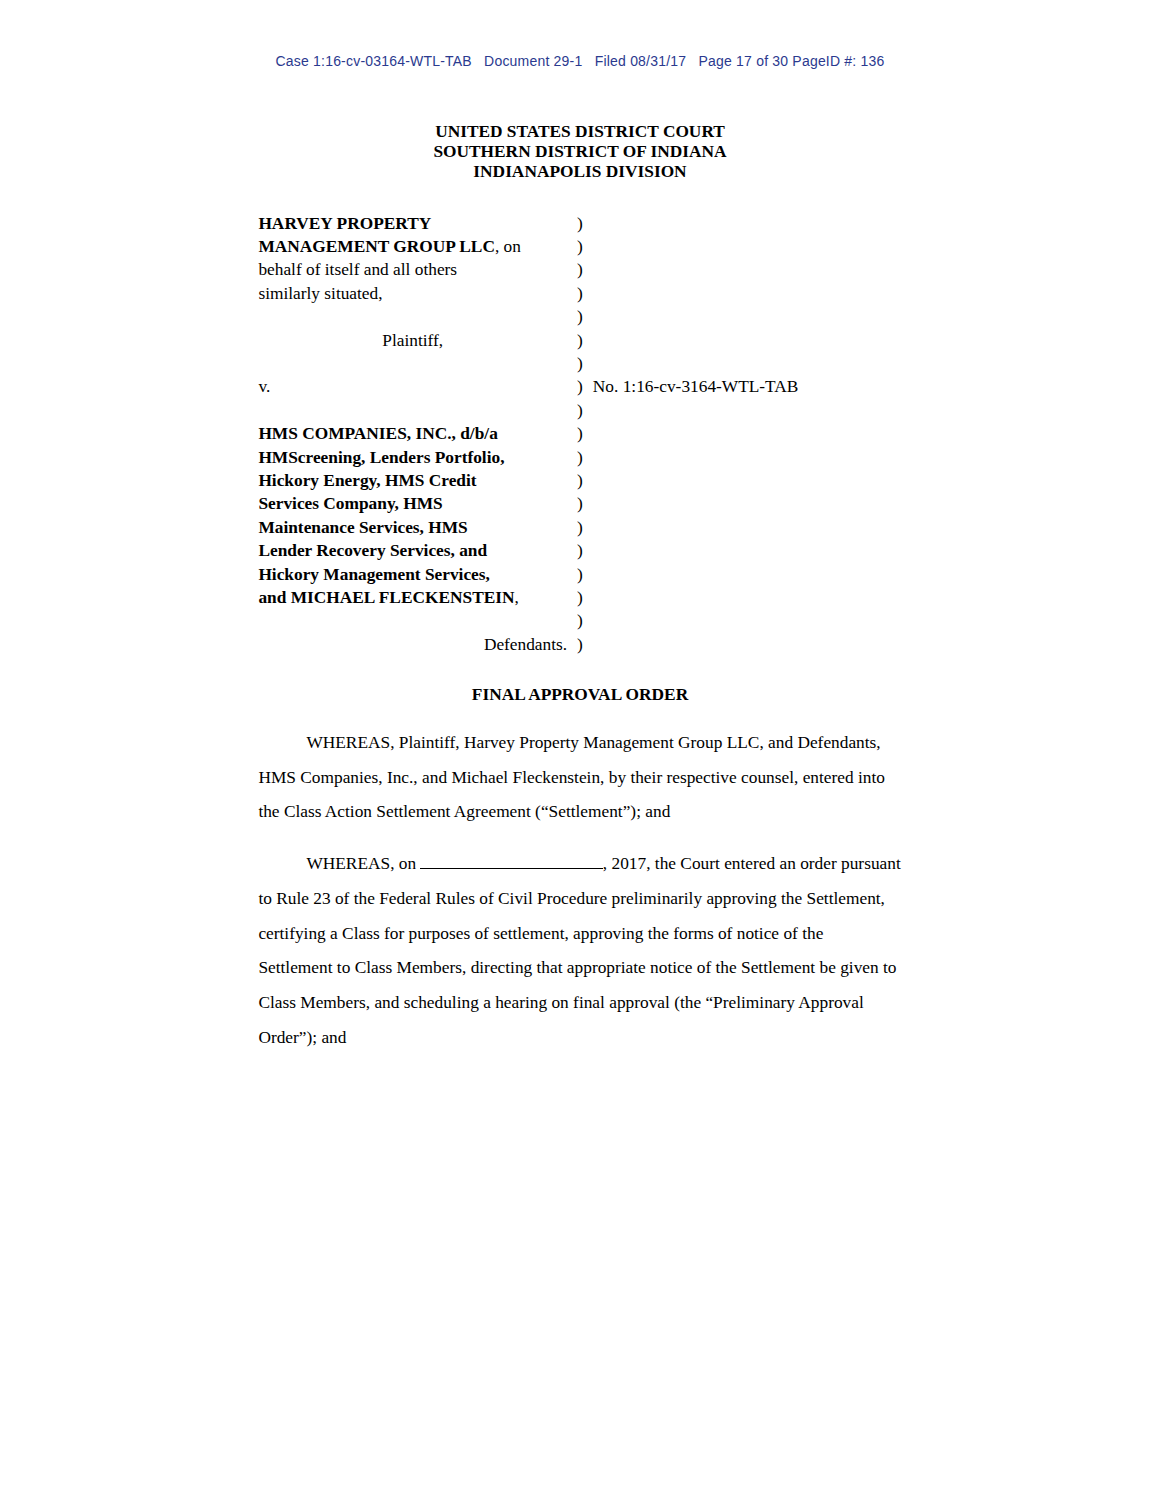Case 1:16-cv-03164-WTL-TAB Document 29-1 Filed 08/31/17 Page 17 of 30 PageID #: 136
UNITED STATES DISTRICT COURT
SOUTHERN DISTRICT OF INDIANA
INDIANAPOLIS DIVISION
| HARVEY PROPERTY | ) | |
| MANAGEMENT GROUP LLC , on | ) | |
| behalf of itself and all others | ) | |
| similarly situated, | ) | |
| | ) | |
| Plaintiff, | ) | |
| | ) | |
| v. | ) | No. 1:16-cv-3164-WTL-TAB |
| | ) | |
| HMS COMPANIES, INC., d/b/a | ) | |
| HMScreening, Lenders Portfolio, | ) | |
| Hickory Energy, HMS Credit | ) | |
| Services Company, HMS | ) | |
| Maintenance Services, HMS | ) | |
| Lender Recovery Services, and | ) | |
| Hickory Management Services, | ) | |
| and MICHAEL FLECKENSTEIN , | ) | |
| | ) | |
| Defendants. | ) | |
FINAL APPROVAL ORDER
WHEREAS, Plaintiff, Harvey Property Management Group LLC, and Defendants, HMS Companies, Inc., and Michael Fleckenstein, by their respective counsel, entered into the Class Action Settlement Agreement (“Settlement”); and
WHEREAS, on , 2017, the Court entered an order pursuant to Rule 23 of the Federal Rules of Civil Procedure preliminarily approving the Settlement, certifying a Class for purposes of settlement, approving the forms of notice of the Settlement to Class Members, directing that appropriate notice of the Settlement be given to Class Members, and scheduling a hearing on final approval (the “Preliminary Approval Order”); and